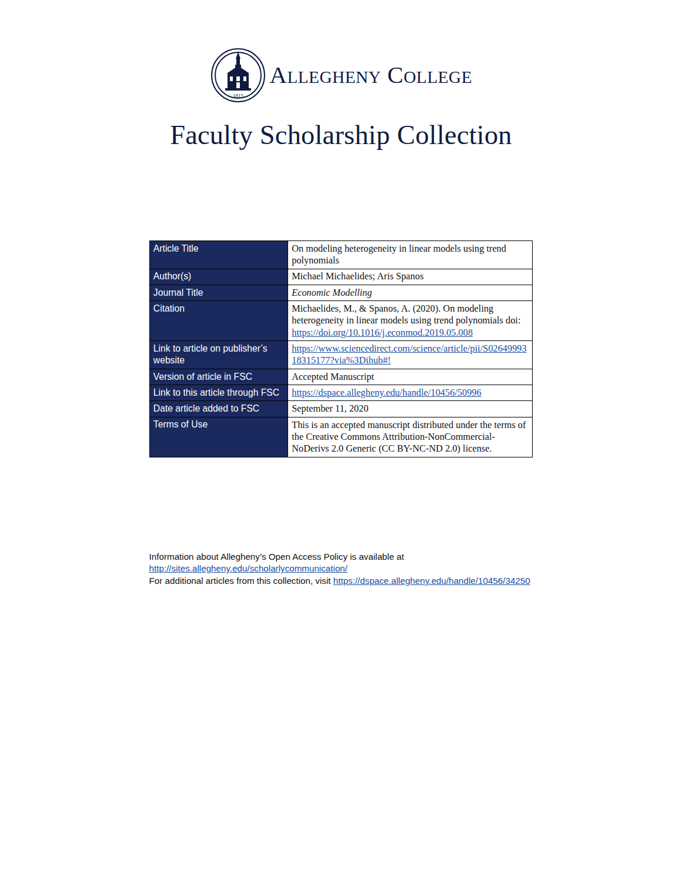1815 ALLEGHENY COLLEGE
Faculty Scholarship Collection
| Article Title | On modeling heterogeneity in linear models using trend polynomials |
| Author(s) | Michael Michaelides; Aris Spanos |
| Journal Title | Economic Modelling |
| Citation | Michaelides, M., & Spanos, A. (2020). On modeling heterogeneity in linear models using trend polynomials doi: https://doi.org/10.1016/j.econmod.2019.05.008 |
| Link to article on publisher’s website | https://www.sciencedirect.com/science/article/pii/S0264999318315177?via%3Dihub#! |
| Version of article in FSC | Accepted Manuscript |
| Link to this article through FSC | https://dspace.allegheny.edu/handle/10456/50996 |
| Date article added to FSC | September 11, 2020 |
| Terms of Use | This is an accepted manuscript distributed under the terms of the Creative Commons Attribution-NonCommercial-NoDerivs 2.0 Generic (CC BY-NC-ND 2.0) license. |
Information about Allegheny’s Open Access Policy is available at http://sites.allegheny.edu/scholarlycommunication/
For additional articles from this collection, visit https://dspace.allegheny.edu/handle/10456/34250